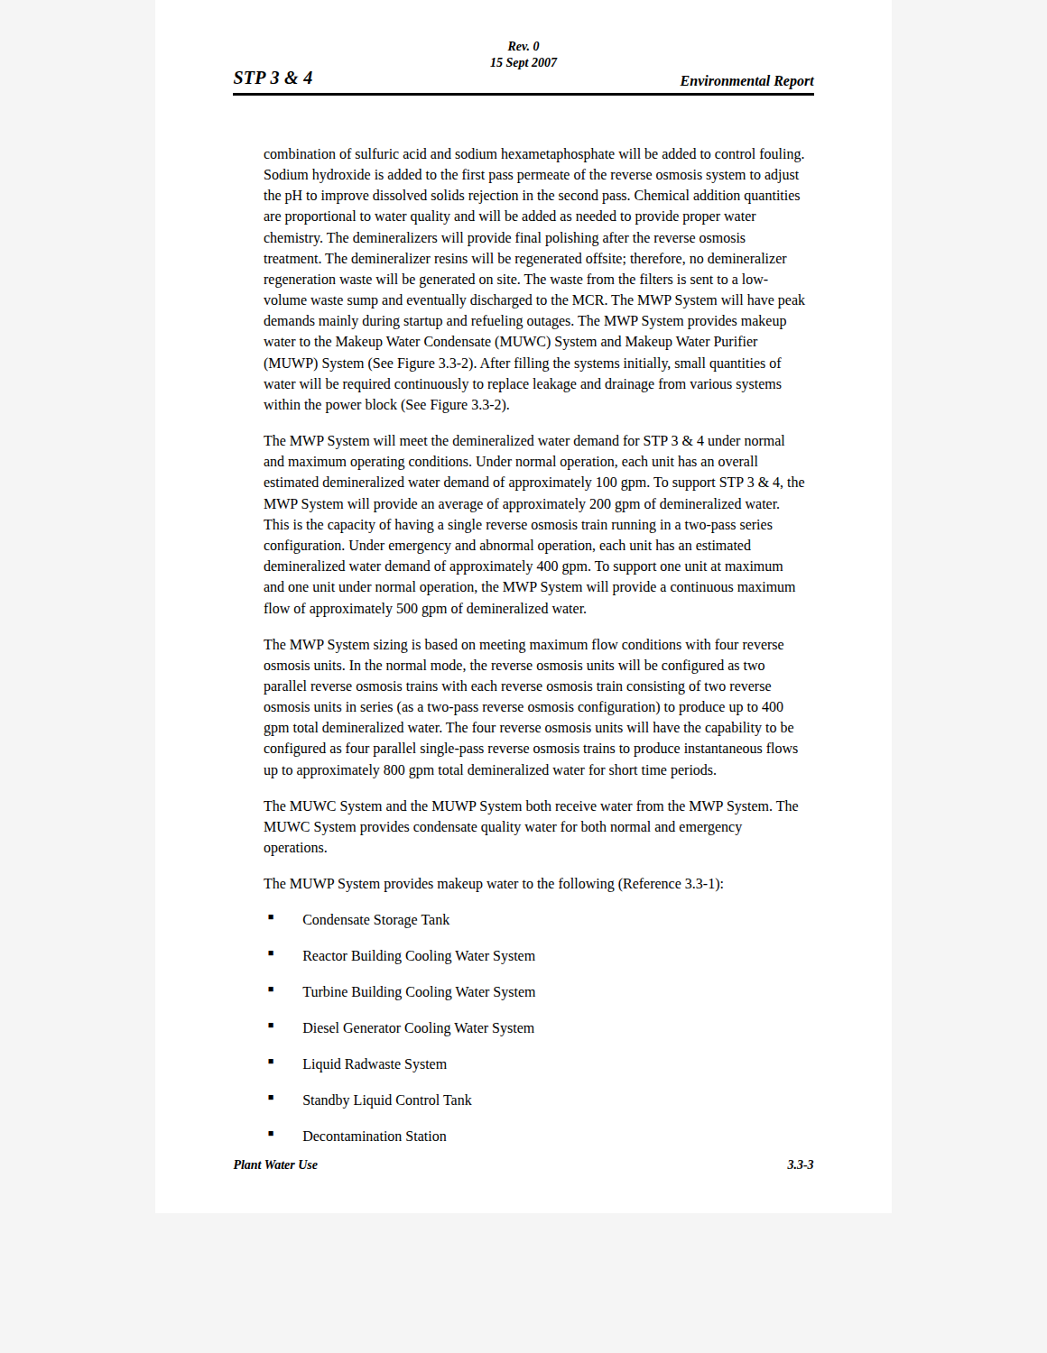Rev. 0
15 Sept 2007
STP 3 & 4
Environmental Report
combination of sulfuric acid and sodium hexametaphosphate will be added to control fouling. Sodium hydroxide is added to the first pass permeate of the reverse osmosis system to adjust the pH to improve dissolved solids rejection in the second pass. Chemical addition quantities are proportional to water quality and will be added as needed to provide proper water chemistry. The demineralizers will provide final polishing after the reverse osmosis treatment. The demineralizer resins will be regenerated offsite; therefore, no demineralizer regeneration waste will be generated on site. The waste from the filters is sent to a low-volume waste sump and eventually discharged to the MCR. The MWP System will have peak demands mainly during startup and refueling outages. The MWP System provides makeup water to the Makeup Water Condensate (MUWC) System and Makeup Water Purifier (MUWP) System (See Figure 3.3-2). After filling the systems initially, small quantities of water will be required continuously to replace leakage and drainage from various systems within the power block (See Figure 3.3-2).
The MWP System will meet the demineralized water demand for STP 3 & 4 under normal and maximum operating conditions. Under normal operation, each unit has an overall estimated demineralized water demand of approximately 100 gpm. To support STP 3 & 4, the MWP System will provide an average of approximately 200 gpm of demineralized water. This is the capacity of having a single reverse osmosis train running in a two-pass series configuration. Under emergency and abnormal operation, each unit has an estimated demineralized water demand of approximately 400 gpm. To support one unit at maximum and one unit under normal operation, the MWP System will provide a continuous maximum flow of approximately 500 gpm of demineralized water.
The MWP System sizing is based on meeting maximum flow conditions with four reverse osmosis units. In the normal mode, the reverse osmosis units will be configured as two parallel reverse osmosis trains with each reverse osmosis train consisting of two reverse osmosis units in series (as a two-pass reverse osmosis configuration) to produce up to 400 gpm total demineralized water. The four reverse osmosis units will have the capability to be configured as four parallel single-pass reverse osmosis trains to produce instantaneous flows up to approximately 800 gpm total demineralized water for short time periods.
The MUWC System and the MUWP System both receive water from the MWP System. The MUWC System provides condensate quality water for both normal and emergency operations.
The MUWP System provides makeup water to the following (Reference 3.3-1):
Condensate Storage Tank
Reactor Building Cooling Water System
Turbine Building Cooling Water System
Diesel Generator Cooling Water System
Liquid Radwaste System
Standby Liquid Control Tank
Decontamination Station
Plant Water Use
3.3-3